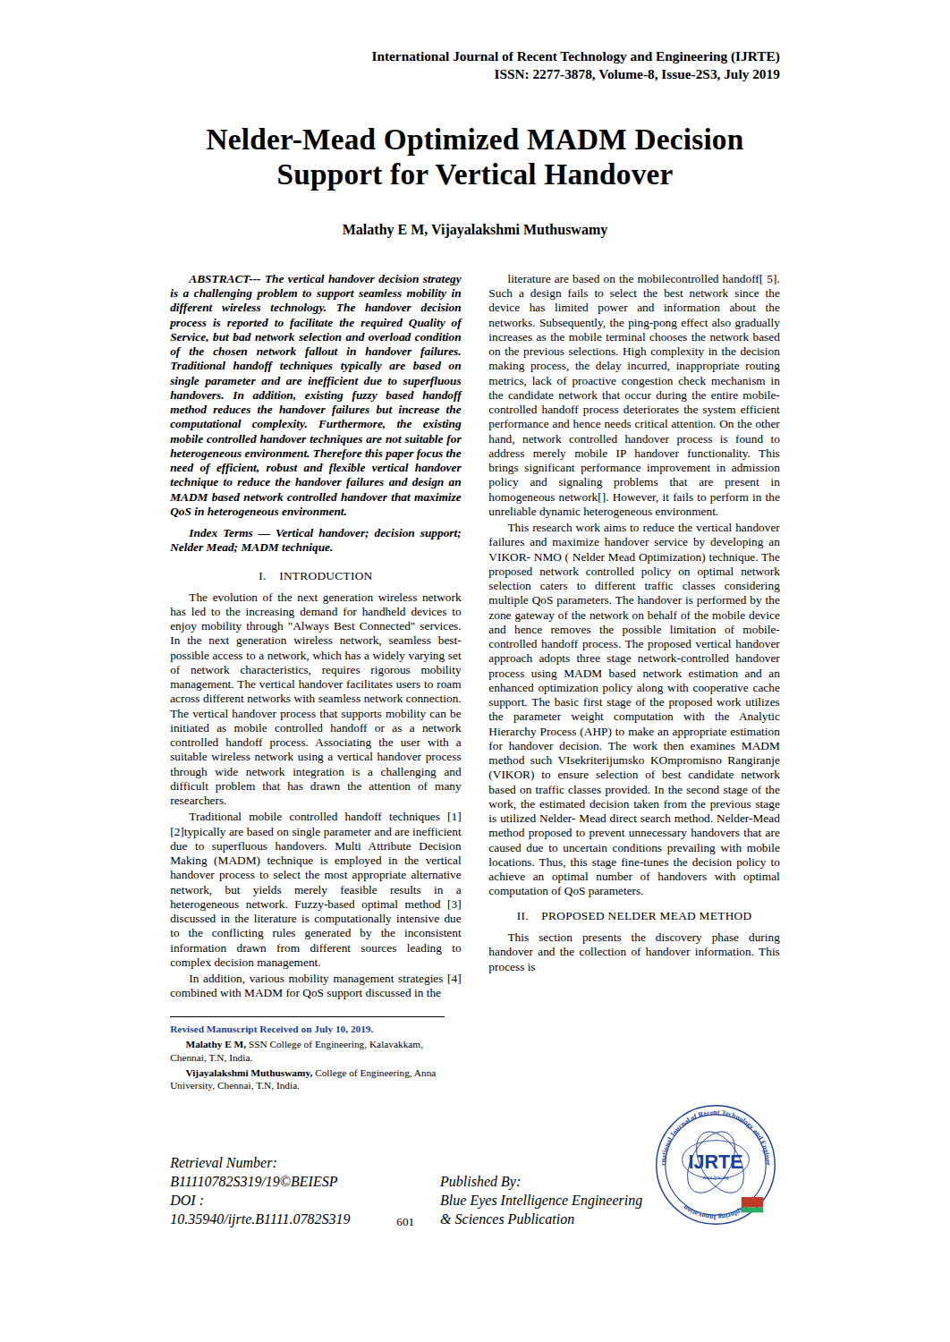International Journal of Recent Technology and Engineering (IJRTE)
ISSN: 2277-3878, Volume-8, Issue-2S3, July 2019
Nelder-Mead Optimized MADM Decision
Support for Vertical Handover
Malathy E M, Vijayalakshmi Muthuswamy
ABSTRACT--- The vertical handover decision strategy is a challenging problem to support seamless mobility in different wireless technology. The handover decision process is reported to facilitate the required Quality of Service, but bad network selection and overload condition of the chosen network fallout in handover failures. Traditional handoff techniques typically are based on single parameter and are inefficient due to superfluous handovers. In addition, existing fuzzy based handoff method reduces the handover failures but increase the computational complexity. Furthermore, the existing mobile controlled handover techniques are not suitable for heterogeneous environment. Therefore this paper focus the need of efficient, robust and flexible vertical handover technique to reduce the handover failures and design an MADM based network controlled handover that maximize QoS in heterogeneous environment.
Index Terms — Vertical handover; decision support; Nelder Mead; MADM technique.
I. Introduction
The evolution of the next generation wireless network has led to the increasing demand for handheld devices to enjoy mobility through "Always Best Connected" services. In the next generation wireless network, seamless best-possible access to a network, which has a widely varying set of network characteristics, requires rigorous mobility management. The vertical handover facilitates users to roam across different networks with seamless network connection. The vertical handover process that supports mobility can be initiated as mobile controlled handoff or as a network controlled handoff process. Associating the user with a suitable wireless network using a vertical handover process through wide network integration is a challenging and difficult problem that has drawn the attention of many researchers.
Traditional mobile controlled handoff techniques [1] [2]typically are based on single parameter and are inefficient due to superfluous handovers. Multi Attribute Decision Making (MADM) technique is employed in the vertical handover process to select the most appropriate alternative network, but yields merely feasible results in a heterogeneous network. Fuzzy-based optimal method [3] discussed in the literature is computationally intensive due to the conflicting rules generated by the inconsistent information drawn from different sources leading to complex decision management.
In addition, various mobility management strategies [4] combined with MADM for QoS support discussed in the
literature are based on the mobilecontrolled handoff[ 5]. Such a design fails to select the best network since the device has limited power and information about the networks. Subsequently, the ping-pong effect also gradually increases as the mobile terminal chooses the network based on the previous selections. High complexity in the decision making process, the delay incurred, inappropriate routing metrics, lack of proactive congestion check mechanism in the candidate network that occur during the entire mobile-controlled handoff process deteriorates the system efficient performance and hence needs critical attention. On the other hand, network controlled handover process is found to address merely mobile IP handover functionality. This brings significant performance improvement in admission policy and signaling problems that are present in homogeneous network[]. However, it fails to perform in the unreliable dynamic heterogeneous environment.
This research work aims to reduce the vertical handover failures and maximize handover service by developing an VIKOR- NMO ( Nelder Mead Optimization) technique. The proposed network controlled policy on optimal network selection caters to different traffic classes considering multiple QoS parameters. The handover is performed by the zone gateway of the network on behalf of the mobile device and hence removes the possible limitation of mobile-controlled handoff process. The proposed vertical handover approach adopts three stage network-controlled handover process using MADM based network estimation and an enhanced optimization policy along with cooperative cache support. The basic first stage of the proposed work utilizes the parameter weight computation with the Analytic Hierarchy Process (AHP) to make an appropriate estimation for handover decision. The work then examines MADM method such VIsekriterijumsko KOmpromisno Rangiranje (VIKOR) to ensure selection of best candidate network based on traffic classes provided. In the second stage of the work, the estimated decision taken from the previous stage is utilized Nelder- Mead direct search method. Nelder-Mead method proposed to prevent unnecessary handovers that are caused due to uncertain conditions prevailing with mobile locations. Thus, this stage fine-tunes the decision policy to achieve an optimal number of handovers with optimal computation of QoS parameters.
II. Proposed Nelder Mead Method
This section presents the discovery phase during handover and the collection of handover information. This process is
Revised Manuscript Received on July 10, 2019.
Malathy E M, SSN College of Engineering, Kalavakkam, Chennai, T.N, India.
Vijayalakshmi Muthuswamy, College of Engineering, Anna University, Chennai, T.N, India.
Retrieval Number: B11110782S319/19©BEIESP
DOI : 10.35940/ijrte.B1111.0782S319
601
Published By:
Blue Eyes Intelligence Engineering
& Sciences Publication
International Journal of Recent Technology and Engineering Exploring Innovation IJRTE www.ijrte.org